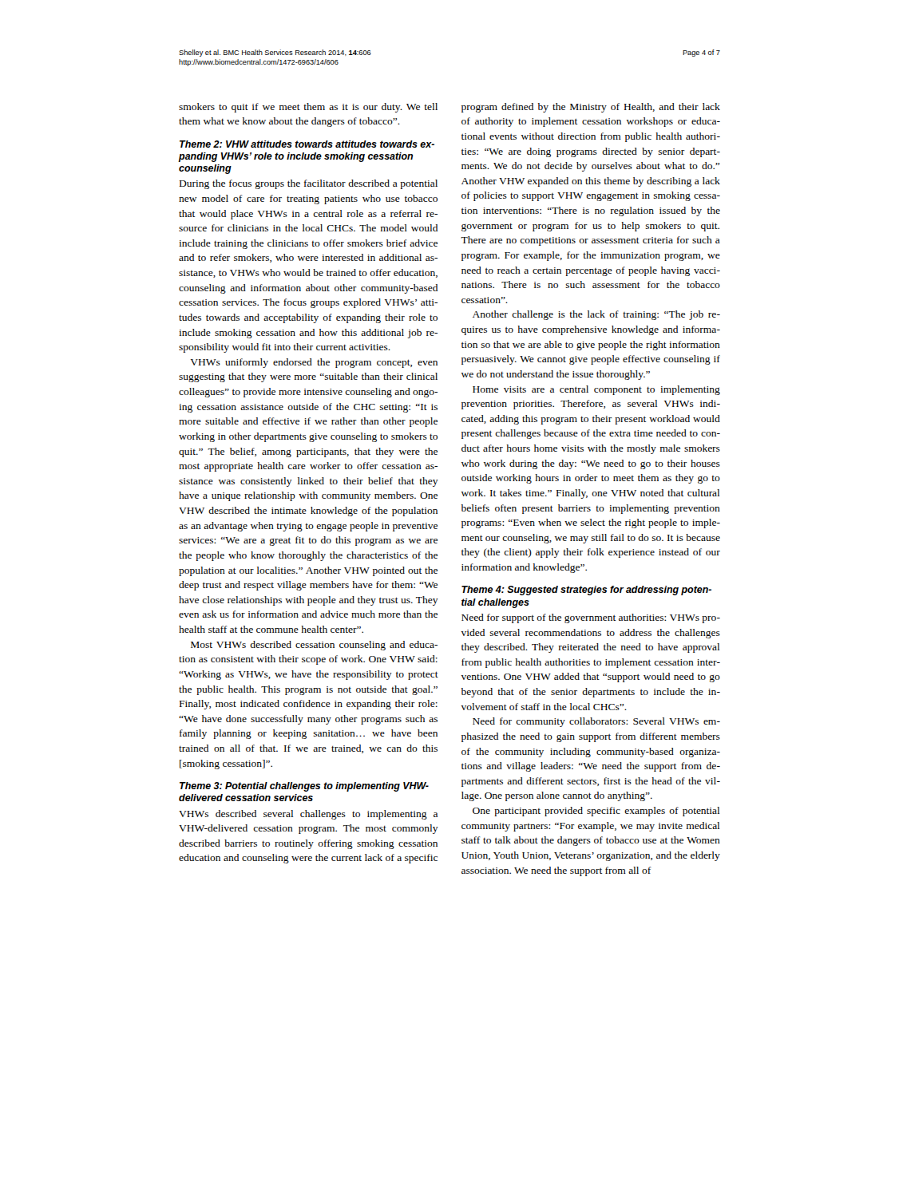Shelley et al. BMC Health Services Research 2014, 14:606
http://www.biomedcentral.com/1472-6963/14/606
Page 4 of 7
smokers to quit if we meet them as it is our duty. We tell them what we know about the dangers of tobacco”.
Theme 2: VHW attitudes towards attitudes towards expanding VHWs’ role to include smoking cessation counseling
During the focus groups the facilitator described a potential new model of care for treating patients who use tobacco that would place VHWs in a central role as a referral resource for clinicians in the local CHCs. The model would include training the clinicians to offer smokers brief advice and to refer smokers, who were interested in additional assistance, to VHWs who would be trained to offer education, counseling and information about other community-based cessation services. The focus groups explored VHWs’ attitudes towards and acceptability of expanding their role to include smoking cessation and how this additional job responsibility would fit into their current activities.
VHWs uniformly endorsed the program concept, even suggesting that they were more “suitable than their clinical colleagues” to provide more intensive counseling and ongoing cessation assistance outside of the CHC setting: “It is more suitable and effective if we rather than other people working in other departments give counseling to smokers to quit.” The belief, among participants, that they were the most appropriate health care worker to offer cessation assistance was consistently linked to their belief that they have a unique relationship with community members. One VHW described the intimate knowledge of the population as an advantage when trying to engage people in preventive services: “We are a great fit to do this program as we are the people who know thoroughly the characteristics of the population at our localities.” Another VHW pointed out the deep trust and respect village members have for them: “We have close relationships with people and they trust us. They even ask us for information and advice much more than the health staff at the commune health center”.
Most VHWs described cessation counseling and education as consistent with their scope of work. One VHW said: “Working as VHWs, we have the responsibility to protect the public health. This program is not outside that goal.” Finally, most indicated confidence in expanding their role: “We have done successfully many other programs such as family planning or keeping sanitation… we have been trained on all of that. If we are trained, we can do this [smoking cessation]”.
Theme 3: Potential challenges to implementing VHW-delivered cessation services
VHWs described several challenges to implementing a VHW-delivered cessation program. The most commonly described barriers to routinely offering smoking cessation education and counseling were the current lack of a specific program defined by the Ministry of Health, and their lack of authority to implement cessation workshops or educational events without direction from public health authorities: “We are doing programs directed by senior departments. We do not decide by ourselves about what to do.” Another VHW expanded on this theme by describing a lack of policies to support VHW engagement in smoking cessation interventions: “There is no regulation issued by the government or program for us to help smokers to quit. There are no competitions or assessment criteria for such a program. For example, for the immunization program, we need to reach a certain percentage of people having vaccinations. There is no such assessment for the tobacco cessation”.
Another challenge is the lack of training: “The job requires us to have comprehensive knowledge and information so that we are able to give people the right information persuasively. We cannot give people effective counseling if we do not understand the issue thoroughly.”
Home visits are a central component to implementing prevention priorities. Therefore, as several VHWs indicated, adding this program to their present workload would present challenges because of the extra time needed to conduct after hours home visits with the mostly male smokers who work during the day: “We need to go to their houses outside working hours in order to meet them as they go to work. It takes time.” Finally, one VHW noted that cultural beliefs often present barriers to implementing prevention programs: “Even when we select the right people to implement our counseling, we may still fail to do so. It is because they (the client) apply their folk experience instead of our information and knowledge”.
Theme 4: Suggested strategies for addressing potential challenges
Need for support of the government authorities: VHWs provided several recommendations to address the challenges they described. They reiterated the need to have approval from public health authorities to implement cessation interventions. One VHW added that “support would need to go beyond that of the senior departments to include the involvement of staff in the local CHCs”.
Need for community collaborators: Several VHWs emphasized the need to gain support from different members of the community including community-based organizations and village leaders: “We need the support from departments and different sectors, first is the head of the village. One person alone cannot do anything”.
One participant provided specific examples of potential community partners: “For example, we may invite medical staff to talk about the dangers of tobacco use at the Women Union, Youth Union, Veterans’ organization, and the elderly association. We need the support from all of